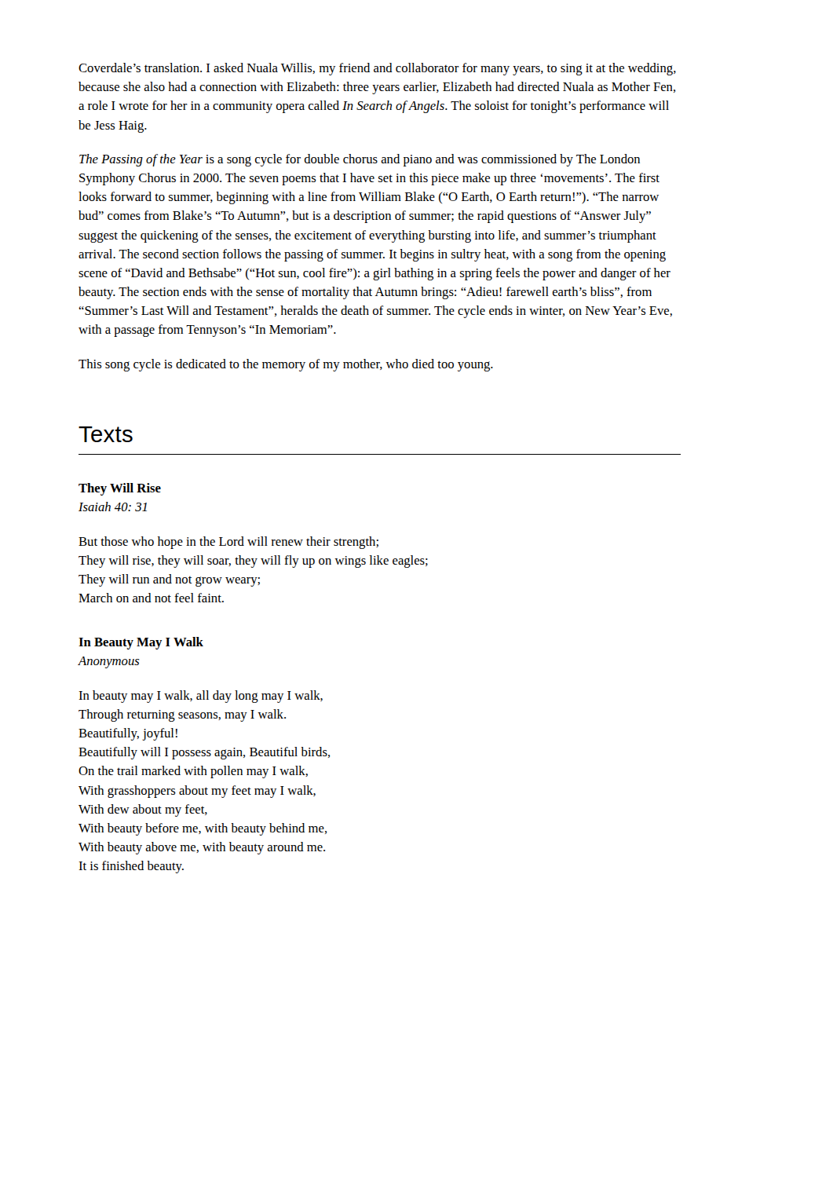Coverdale’s translation. I asked Nuala Willis, my friend and collaborator for many years, to sing it at the wedding, because she also had a connection with Elizabeth: three years earlier, Elizabeth had directed Nuala as Mother Fen, a role I wrote for her in a community opera called In Search of Angels. The soloist for tonight’s performance will be Jess Haig.
The Passing of the Year is a song cycle for double chorus and piano and was commissioned by The London Symphony Chorus in 2000. The seven poems that I have set in this piece make up three ‘movements’. The first looks forward to summer, beginning with a line from William Blake (“O Earth, O Earth return!”). “The narrow bud” comes from Blake’s “To Autumn”, but is a description of summer; the rapid questions of “Answer July” suggest the quickening of the senses, the excitement of everything bursting into life, and summer’s triumphant arrival. The second section follows the passing of summer. It begins in sultry heat, with a song from the opening scene of “David and Bethsabe” (“Hot sun, cool fire”): a girl bathing in a spring feels the power and danger of her beauty. The section ends with the sense of mortality that Autumn brings: “Adieu! farewell earth’s bliss”, from “Summer’s Last Will and Testament”, heralds the death of summer. The cycle ends in winter, on New Year’s Eve, with a passage from Tennyson’s “In Memoriam”.
This song cycle is dedicated to the memory of my mother, who died too young.
Texts
They Will Rise
Isaiah 40: 31
But those who hope in the Lord will renew their strength;
They will rise, they will soar, they will fly up on wings like eagles;
They will run and not grow weary;
March on and not feel faint.
In Beauty May I Walk
Anonymous
In beauty may I walk, all day long may I walk,
Through returning seasons, may I walk.
Beautifully, joyful!
Beautifully will I possess again, Beautiful birds,
On the trail marked with pollen may I walk,
With grasshoppers about my feet may I walk,
With dew about my feet,
With beauty before me, with beauty behind me,
With beauty above me, with beauty around me.
It is finished beauty.